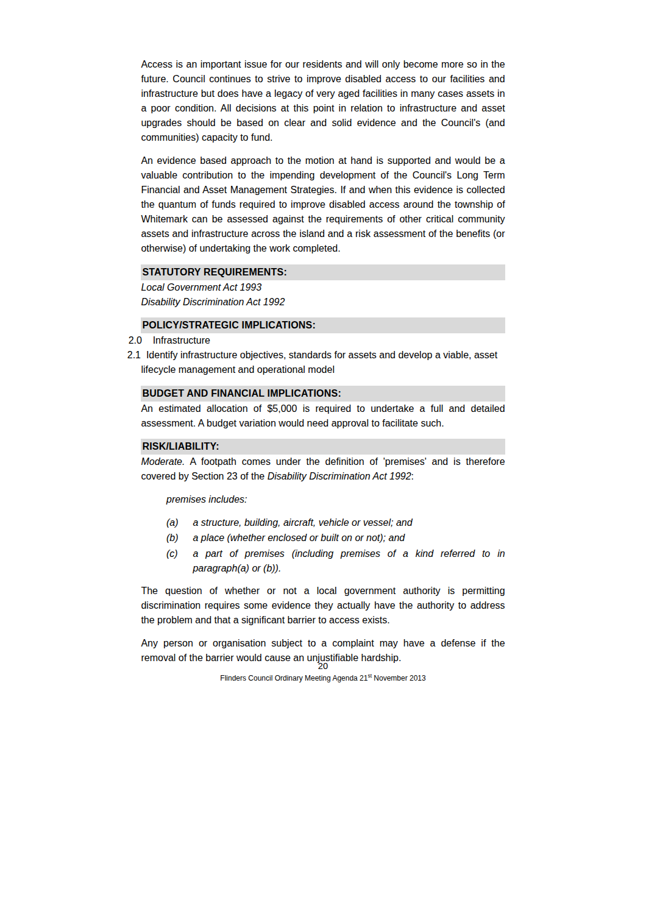Access is an important issue for our residents and will only become more so in the future. Council continues to strive to improve disabled access to our facilities and infrastructure but does have a legacy of very aged facilities in many cases assets in a poor condition. All decisions at this point in relation to infrastructure and asset upgrades should be based on clear and solid evidence and the Council's (and communities) capacity to fund.
An evidence based approach to the motion at hand is supported and would be a valuable contribution to the impending development of the Council's Long Term Financial and Asset Management Strategies. If and when this evidence is collected the quantum of funds required to improve disabled access around the township of Whitemark can be assessed against the requirements of other critical community assets and infrastructure across the island and a risk assessment of the benefits (or otherwise) of undertaking the work completed.
STATUTORY REQUIREMENTS:
Local Government Act 1993 Disability Discrimination Act 1992
POLICY/STRATEGIC IMPLICATIONS:
2.0 Infrastructure
2.1 Identify infrastructure objectives, standards for assets and develop a viable, asset lifecycle management and operational model
BUDGET AND FINANCIAL IMPLICATIONS:
An estimated allocation of $5,000 is required to undertake a full and detailed assessment. A budget variation would need approval to facilitate such.
RISK/LIABILITY:
Moderate. A footpath comes under the definition of 'premises' and is therefore covered by Section 23 of the Disability Discrimination Act 1992:
premises includes:
(a) a structure, building, aircraft, vehicle or vessel; and
(b) a place (whether enclosed or built on or not); and
(c) a part of premises (including premises of a kind referred to in paragraph(a) or (b)).
The question of whether or not a local government authority is permitting discrimination requires some evidence they actually have the authority to address the problem and that a significant barrier to access exists.
Any person or organisation subject to a complaint may have a defense if the removal of the barrier would cause an unjustifiable hardship.
20 Flinders Council Ordinary Meeting Agenda 21st November 2013